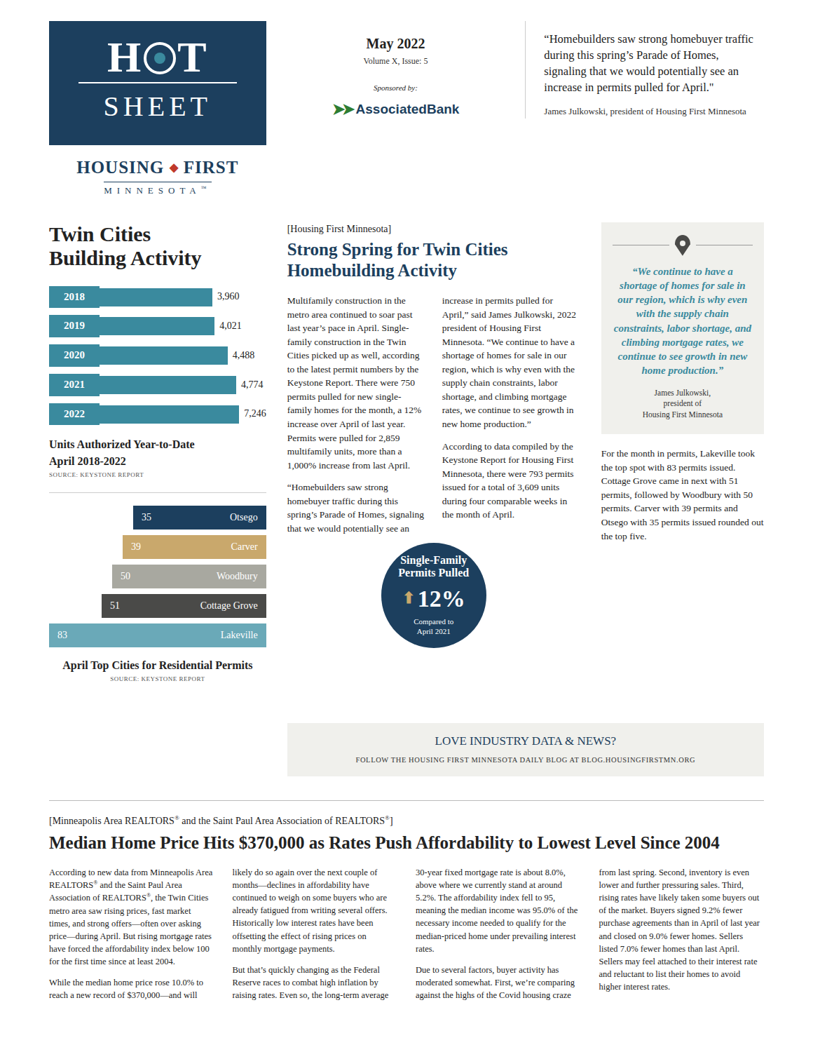H T
SHEET
HOUSING ◆ FIRST
MINNESOTA™
May 2022
Volume X, Issue: 5
Sponsored by:
➤➤ AssociatedBank
“Homebuilders saw strong homebuyer traffic during this spring’s Parade of Homes, signaling that we would potentially see an increase in permits pulled for April."
James Julkowski, president of Housing First Minnesota
Twin Cities
Building Activity
2018
3,960
2019
4,021
2020
4,488
2021
4,774
2022
7,246
Units Authorized Year-to-Date
April 2018-2022
SOURCE: KEYSTONE REPORT
35 Otsego
39 Carver
50 Woodbury
51 Cottage Grove
83 Lakeville
April Top Cities for Residential Permits
SOURCE: KEYSTONE REPORT
[Housing First Minnesota]
Strong Spring for Twin Cities Homebuilding Activity
Multifamily construction in the metro area continued to soar past last year’s pace in April. Single-family construction in the Twin Cities picked up as well, according to the latest permit numbers by the Keystone Report. There were 750 permits pulled for new single-family homes for the month, a 12% increase over April of last year. Permits were pulled for 2,859 multifamily units, more than a 1,000% increase from last April.
“Homebuilders saw strong homebuyer traffic during this spring’s Parade of Homes, signaling that we would potentially see an increase in permits pulled for April,” said James Julkowski, 2022 president of Housing First Minnesota. “We continue to have a shortage of homes for sale in our region, which is why even with the supply chain constraints, labor shortage, and climbing mortgage rates, we continue to see growth in new home production.”
According to data compiled by the Keystone Report for Housing First Minnesota, there were 793 permits issued for a total of 3,609 units during four comparable weeks in the month of April.
Single-Family
Permits Pulled
⬆12%
Compared to
April 2021
“We continue to have a shortage of homes for sale in our region, which is why even with the supply chain constraints, labor shortage, and climbing mortgage rates, we continue to see growth in new home production.”
James Julkowski,
president of
Housing First Minnesota
For the month in permits, Lakeville took the top spot with 83 permits issued. Cottage Grove came in next with 51 permits, followed by Woodbury with 50 permits. Carver with 39 permits and Otsego with 35 permits issued rounded out the top five.
LOVE INDUSTRY DATA & NEWS?
FOLLOW THE HOUSING FIRST MINNESOTA DAILY BLOG AT BLOG.HOUSINGFIRSTMN.ORG
[Minneapolis Area REALTORS® and the Saint Paul Area Association of REALTORS®]
Median Home Price Hits $370,000 as Rates Push Affordability to Lowest Level Since 2004
According to new data from Minneapolis Area REALTORS® and the Saint Paul Area Association of REALTORS®, the Twin Cities metro area saw rising prices, fast market times, and strong offers—often over asking price—during April. But rising mortgage rates have forced the affordability index below 100 for the first time since at least 2004.
While the median home price rose 10.0% to reach a new record of $370,000—and will likely do so again over the next couple of months—declines in affordability have continued to weigh on some buyers who are already fatigued from writing several offers. Historically low interest rates have been offsetting the effect of rising prices on monthly mortgage payments.
But that’s quickly changing as the Federal Reserve races to combat high inflation by raising rates. Even so, the long-term average 30-year fixed mortgage rate is about 8.0%, above where we currently stand at around 5.2%. The affordability index fell to 95, meaning the median income was 95.0% of the necessary income needed to qualify for the median-priced home under prevailing interest rates.
Due to several factors, buyer activity has moderated somewhat. First, we’re comparing against the highs of the Covid housing craze from last spring. Second, inventory is even lower and further pressuring sales. Third, rising rates have likely taken some buyers out of the market. Buyers signed 9.2% fewer purchase agreements than in April of last year and closed on 9.0% fewer homes. Sellers listed 7.0% fewer homes than last April. Sellers may feel attached to their interest rate and reluctant to list their homes to avoid higher interest rates.